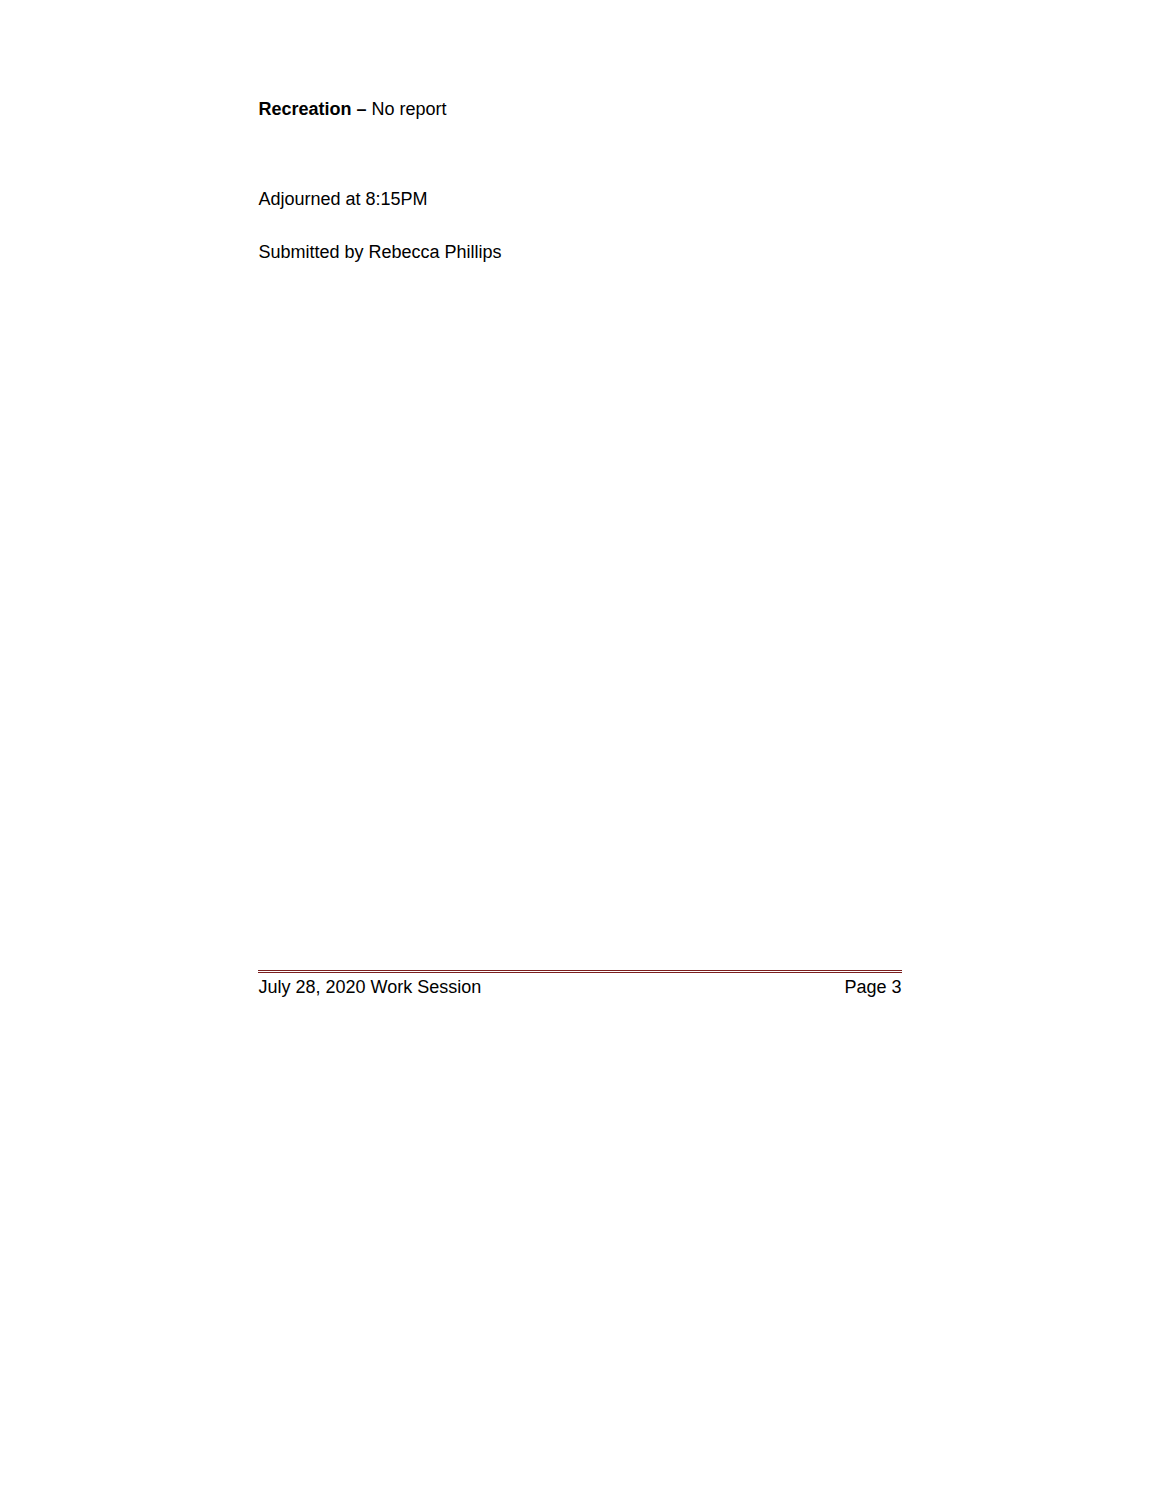Recreation – No report
Adjourned at 8:15PM
Submitted by Rebecca Phillips
July 28, 2020 Work Session
Page 3